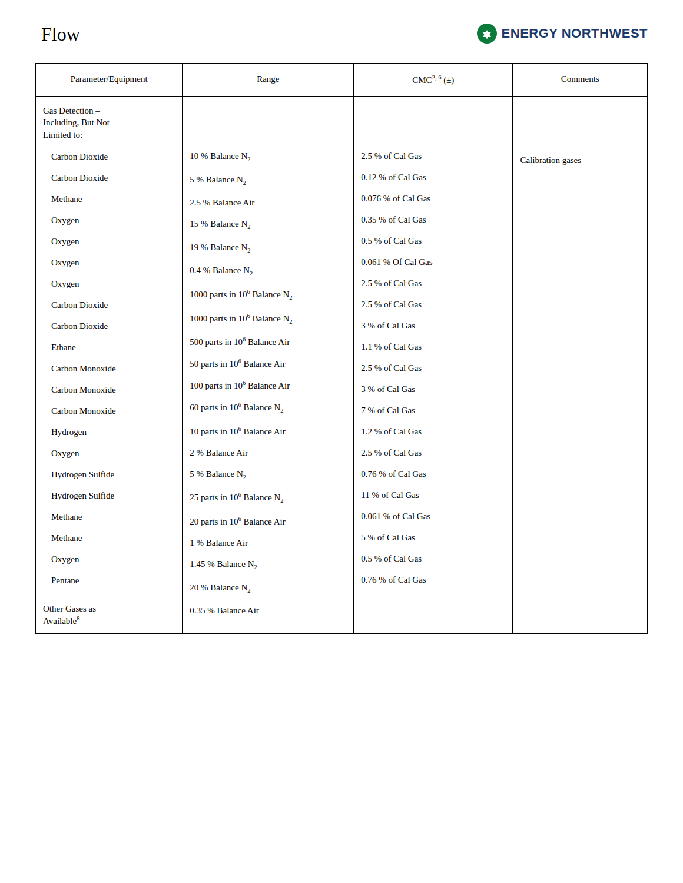Flow
ENERGY NORTHWEST
| Parameter/Equipment | Range | CMC 2, 6 (±) | Comments |
| --- | --- | --- | --- |
| Gas Detection – Including, But Not Limited to: Carbon Dioxide Carbon Dioxide Methane Oxygen Oxygen Oxygen Oxygen Carbon Dioxide Carbon Dioxide Ethane Carbon Monoxide Carbon Monoxide Carbon Monoxide Hydrogen Oxygen Hydrogen Sulfide Hydrogen Sulfide Methane Methane Oxygen Pentane Other Gases as Available 8 | 10 % Balance N 2 5 % Balance N 2 2.5 % Balance Air 15 % Balance N 2 19 % Balance N 2 0.4 % Balance N 2 1000 parts in 10 6 Balance N 2 1000 parts in 10 6 Balance N 2 500 parts in 10 6 Balance Air 50 parts in 10 6 Balance Air 100 parts in 10 6 Balance Air 60 parts in 10 6 Balance N 2 10 parts in 10 6 Balance Air 2 % Balance Air 5 % Balance N 2 25 parts in 10 6 Balance N 2 20 parts in 10 6 Balance Air 1 % Balance Air 1.45 % Balance N 2 20 % Balance N 2 0.35 % Balance Air | 2.5 % of Cal Gas 0.12 % of Cal Gas 0.076 % of Cal Gas 0.35 % of Cal Gas 0.5 % of Cal Gas 0.061 % Of Cal Gas 2.5 % of Cal Gas 2.5 % of Cal Gas 3 % of Cal Gas 1.1 % of Cal Gas 2.5 % of Cal Gas 3 % of Cal Gas 7 % of Cal Gas 1.2 % of Cal Gas 2.5 % of Cal Gas 0.76 % of Cal Gas 11 % of Cal Gas 0.061 % of Cal Gas 5 % of Cal Gas 0.5 % of Cal Gas 0.76 % of Cal Gas | Calibration gases |